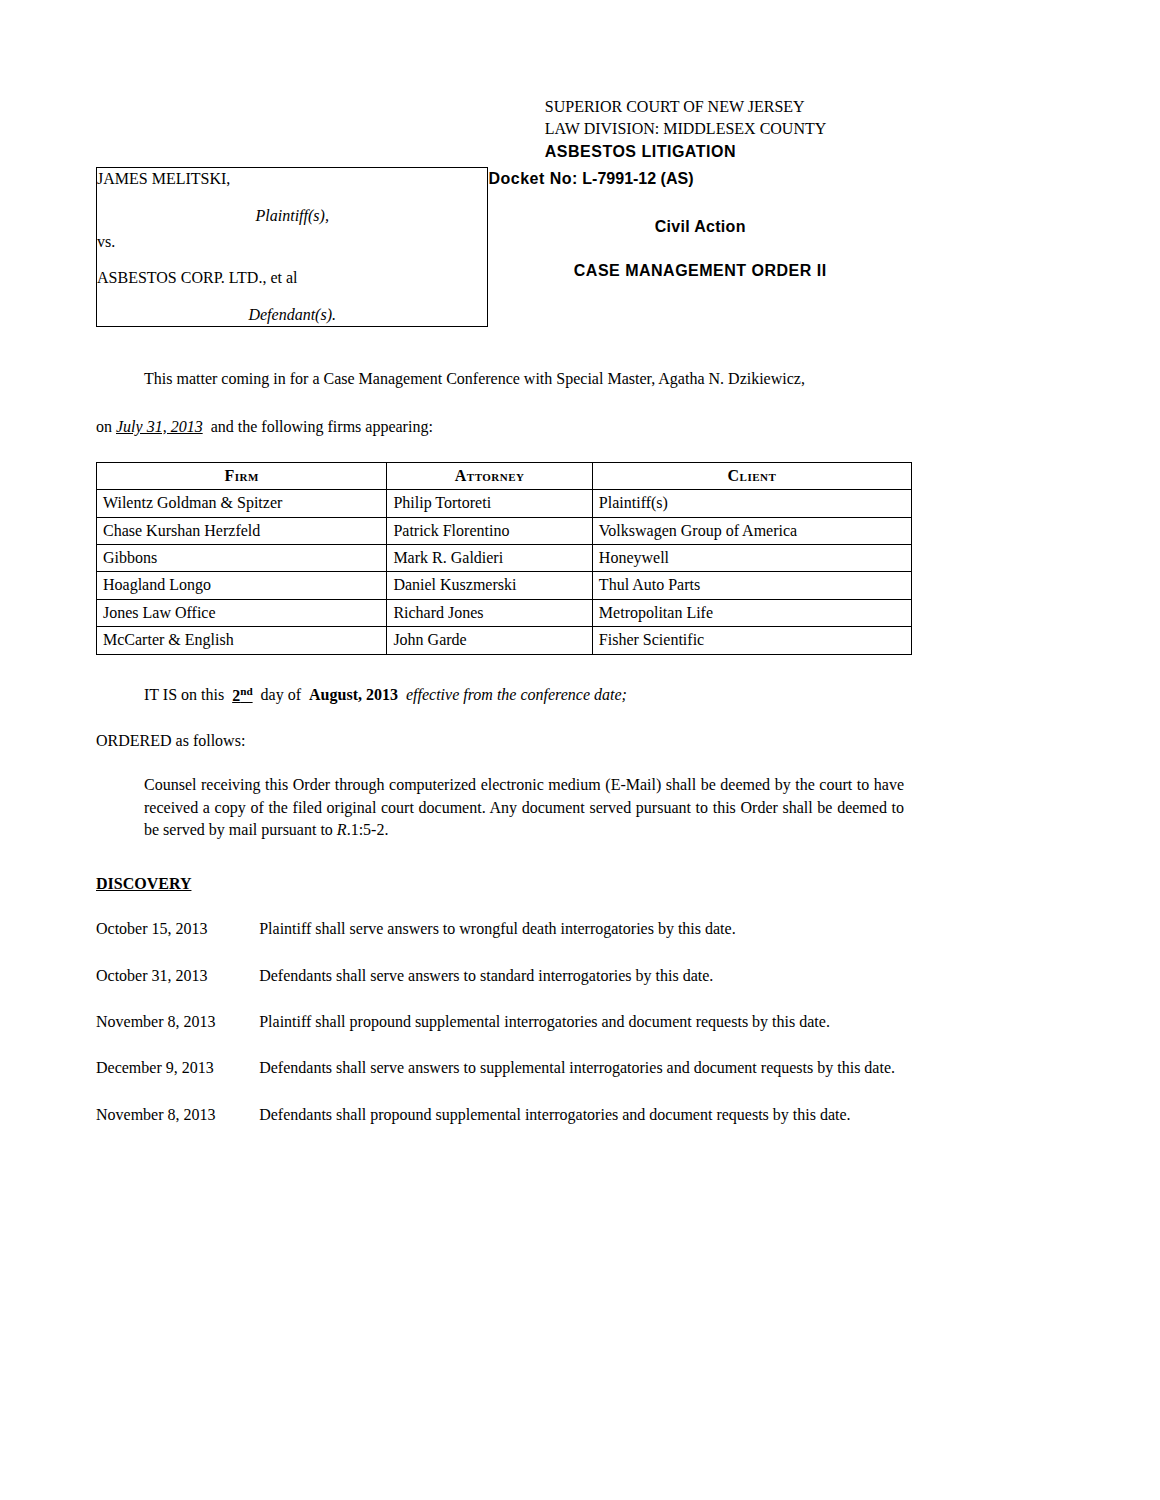SUPERIOR COURT OF NEW JERSEY
LAW DIVISION: MIDDLESEX COUNTY
ASBESTOS LITIGATION
| JAMES MELITSKI, Plaintiff(s), vs. ASBESTOS CORP. LTD., et al Defendant(s). | Docket No: L-7991-12 (AS) Civil Action CASE MANAGEMENT ORDER II |
This matter coming in for a Case Management Conference with Special Master, Agatha N. Dzikiewicz,
on July 31, 2013 and the following firms appearing:
| Firm | Attorney | Client |
| --- | --- | --- |
| Wilentz Goldman & Spitzer | Philip Tortoreti | Plaintiff(s) |
| Chase Kurshan Herzfeld | Patrick Florentino | Volkswagen Group of America |
| Gibbons | Mark R. Galdieri | Honeywell |
| Hoagland Longo | Daniel Kuszmerski | Thul Auto Parts |
| Jones Law Office | Richard Jones | Metropolitan Life |
| McCarter & English | John Garde | Fisher Scientific |
IT IS on this 2nd day of August, 2013 effective from the conference date;
ORDERED as follows:
Counsel receiving this Order through computerized electronic medium (E-Mail) shall be deemed by the court to have received a copy of the filed original court document. Any document served pursuant to this Order shall be deemed to be served by mail pursuant to R.1:5-2.
DISCOVERY
| October 15, 2013 | Plaintiff shall serve answers to wrongful death interrogatories by this date. |
| October 31, 2013 | Defendants shall serve answers to standard interrogatories by this date. |
| November 8, 2013 | Plaintiff shall propound supplemental interrogatories and document requests by this date. |
| December 9, 2013 | Defendants shall serve answers to supplemental interrogatories and document requests by this date. |
| November 8, 2013 | Defendants shall propound supplemental interrogatories and document requests by this date. |